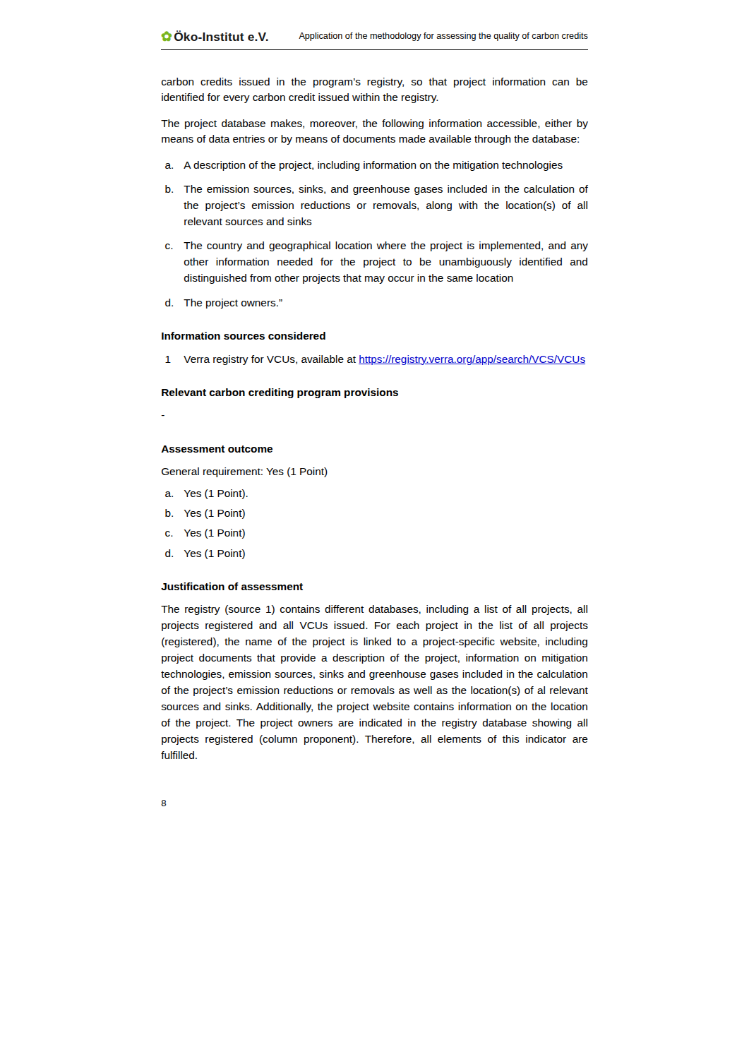✿Öko-Institut e.V.
Application of the methodology for assessing the quality of carbon credits
carbon credits issued in the program’s registry, so that project information can be identified for every carbon credit issued within the registry.
The project database makes, moreover, the following information accessible, either by means of data entries or by means of documents made available through the database:
A description of the project, including information on the mitigation technologies
The emission sources, sinks, and greenhouse gases included in the calculation of the project’s emission reductions or removals, along with the location(s) of all relevant sources and sinks
The country and geographical location where the project is implemented, and any other information needed for the project to be unambiguously identified and distinguished from other projects that may occur in the same location
The project owners.”
Information sources considered
Verra registry for VCUs, available at https://registry.verra.org/app/search/VCS/VCUs
Relevant carbon crediting program provisions
-
Assessment outcome
General requirement: Yes (1 Point)
a. Yes (1 Point).
b. Yes (1 Point)
c. Yes (1 Point)
d. Yes (1 Point)
Justification of assessment
The registry (source 1) contains different databases, including a list of all projects, all projects registered and all VCUs issued. For each project in the list of all projects (registered), the name of the project is linked to a project-specific website, including project documents that provide a description of the project, information on mitigation technologies, emission sources, sinks and greenhouse gases included in the calculation of the project’s emission reductions or removals as well as the location(s) of al relevant sources and sinks. Additionally, the project website contains information on the location of the project. The project owners are indicated in the registry database showing all projects registered (column proponent). Therefore, all elements of this indicator are fulfilled.
8